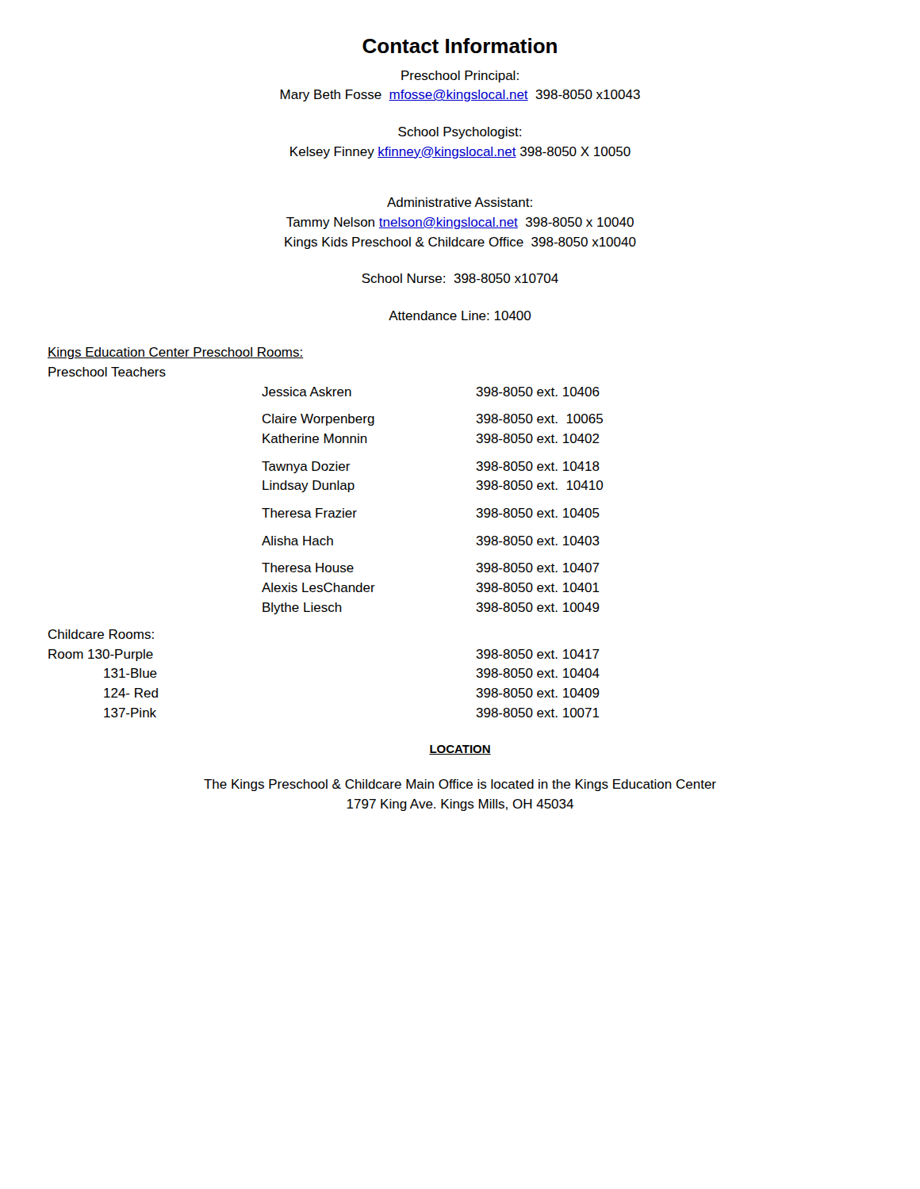Contact Information
Preschool Principal:
Mary Beth Fosse mfosse@kingslocal.net 398-8050 x10043
School Psychologist:
Kelsey Finney kfinney@kingslocal.net 398-8050 X 10050
Administrative Assistant:
Tammy Nelson tnelson@kingslocal.net 398-8050 x 10040
Kings Kids Preschool & Childcare Office 398-8050 x10040
School Nurse: 398-8050 x10704
Attendance Line: 10400
Kings Education Center Preschool Rooms:
Preschool Teachers
| Jessica Askren | 398-8050 ext. 10406 |
| Claire Worpenberg | 398-8050 ext. 10065 |
| Katherine Monnin | 398-8050 ext. 10402 |
| Tawnya Dozier | 398-8050 ext. 10418 |
| Lindsay Dunlap | 398-8050 ext. 10410 |
| Theresa Frazier | 398-8050 ext. 10405 |
| Alisha Hach | 398-8050 ext. 10403 |
| Theresa House | 398-8050 ext. 10407 |
| Alexis LesChander | 398-8050 ext. 10401 |
| Blythe Liesch | 398-8050 ext. 10049 |
Childcare Rooms:
| Room 130-Purple | 398-8050 ext. 10417 |
| 131-Blue | 398-8050 ext. 10404 |
| 124- Red | 398-8050 ext. 10409 |
| 137-Pink | 398-8050 ext. 10071 |
LOCATION
The Kings Preschool & Childcare Main Office is located in the Kings Education Center
1797 King Ave. Kings Mills, OH 45034